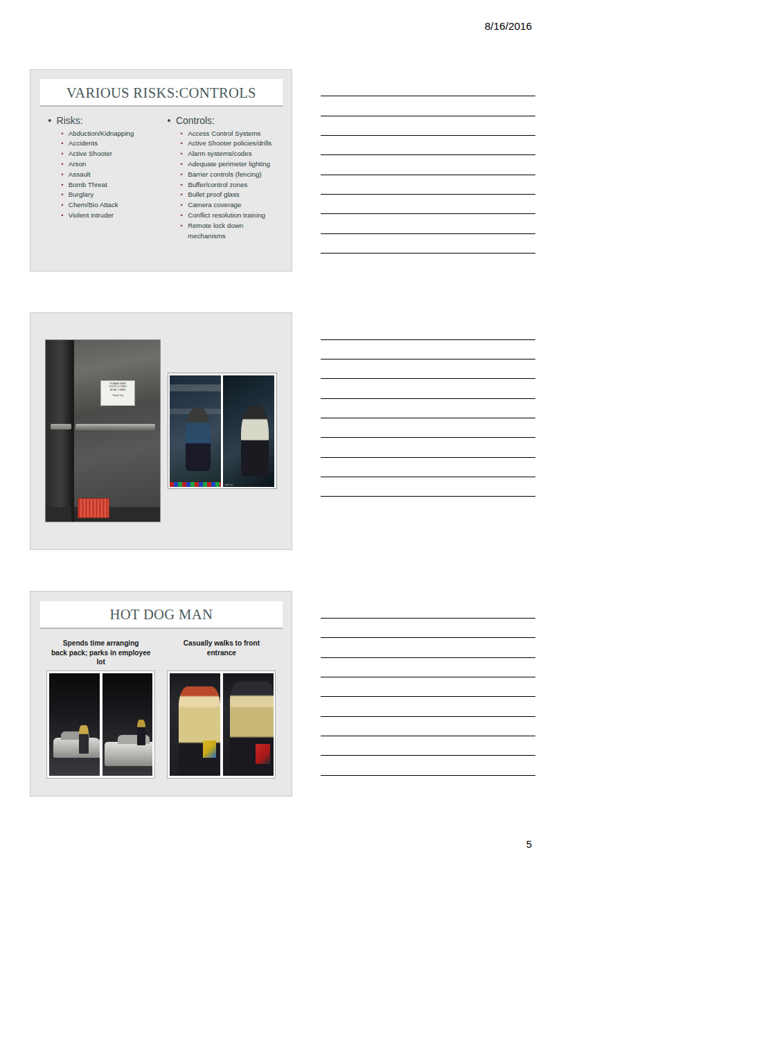8/16/2016
VARIOUS RISKS:CONTROLS
Risks:
Abduction/Kidnapping
Accidents
Active Shooter
Arson
Assault
Bomb Threat
Burglary
Chem/Bio Attack
Violent intruder
Controls:
Access Control Systems
Active Shooter policies/drills
Alarm systems/codes
Adequate perimeter lighting
Barrier controls (fencing)
Buffer/control zones
Bullet proof glass
Camera coverage
Conflict resolution training
Remote lock down mechanisms
PLEASE KEEP
DOOR CLOSED
AT ALL TIMES
Thank You
CAM 18
CAM 04
HOT DOG MAN
Spends time arranging
back pack; parks in employee lot
Casually walks to front
entrance
5